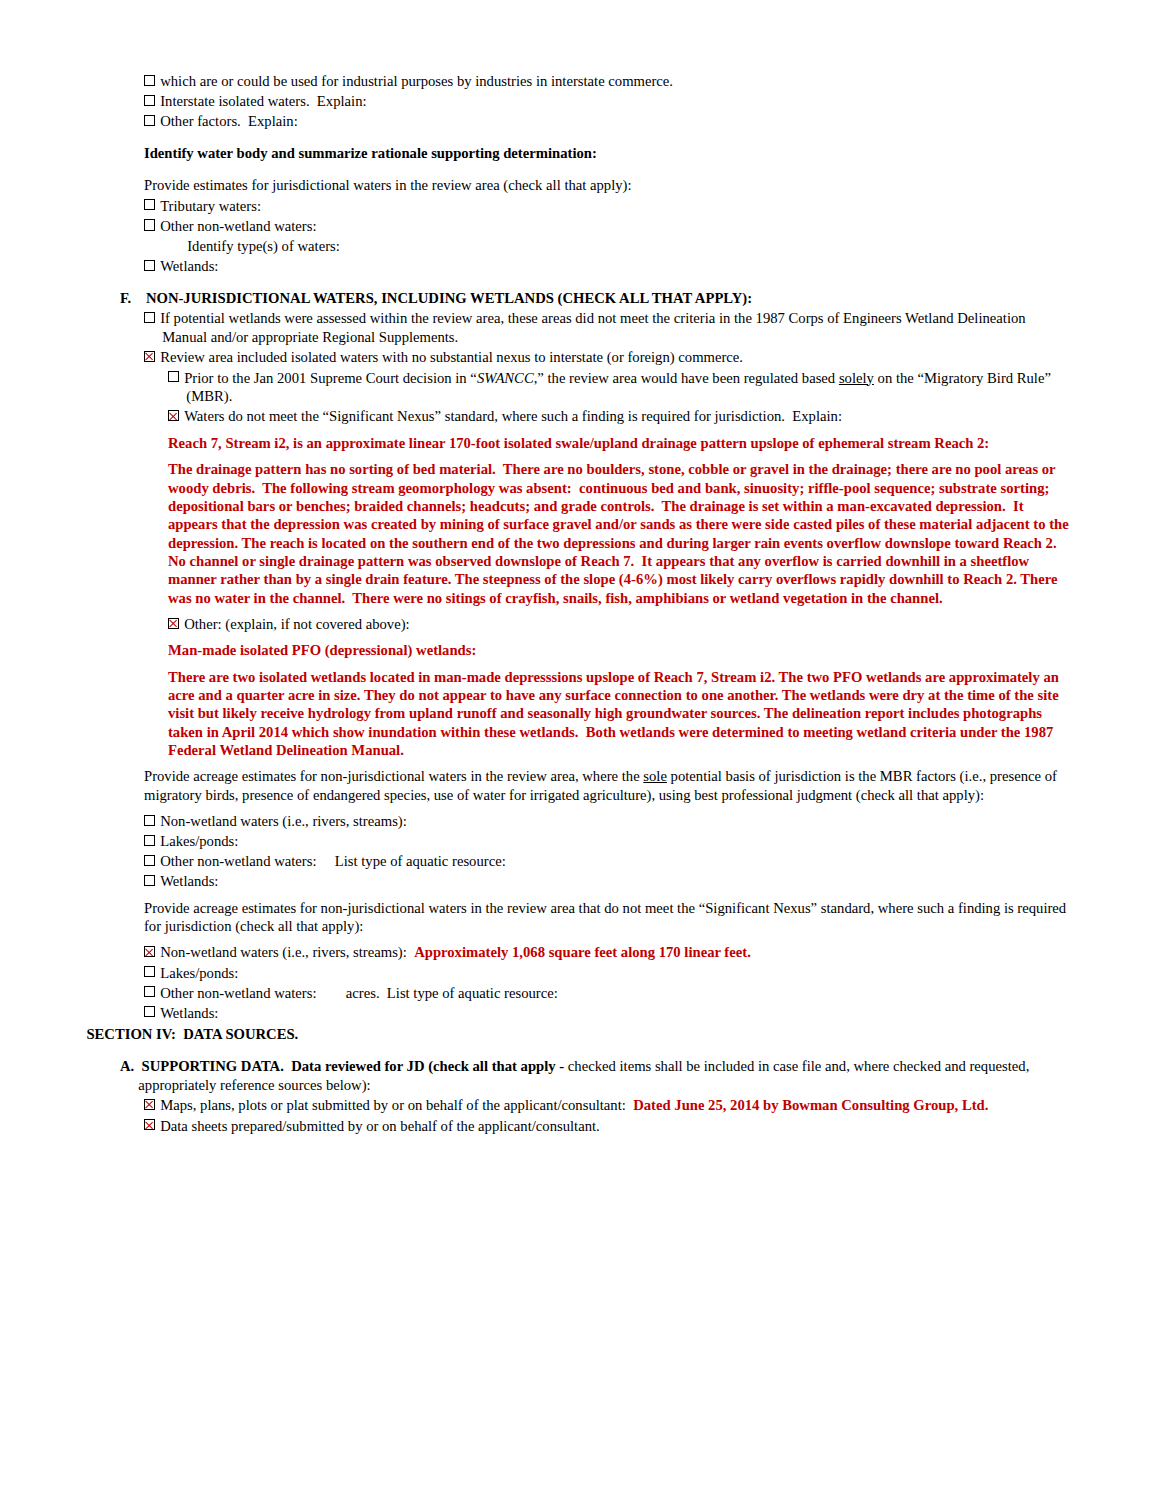which are or could be used for industrial purposes by industries in interstate commerce.
Interstate isolated waters. Explain:
Other factors. Explain:
Identify water body and summarize rationale supporting determination:
Provide estimates for jurisdictional waters in the review area (check all that apply):
Tributary waters:
Other non-wetland waters:
Identify type(s) of waters:
Wetlands:
F. NON-JURISDICTIONAL WATERS, INCLUDING WETLANDS (CHECK ALL THAT APPLY):
If potential wetlands were assessed within the review area, these areas did not meet the criteria in the 1987 Corps of Engineers Wetland Delineation Manual and/or appropriate Regional Supplements.
Review area included isolated waters with no substantial nexus to interstate (or foreign) commerce.
Prior to the Jan 2001 Supreme Court decision in “SWANCC,” the review area would have been regulated based solely on the “Migratory Bird Rule” (MBR).
Waters do not meet the “Significant Nexus” standard, where such a finding is required for jurisdiction. Explain:
Reach 7, Stream i2, is an approximate linear 170-foot isolated swale/upland drainage pattern upslope of ephemeral stream Reach 2:
The drainage pattern has no sorting of bed material. There are no boulders, stone, cobble or gravel in the drainage; there are no pool areas or woody debris. The following stream geomorphology was absent: continuous bed and bank, sinuosity; riffle-pool sequence; substrate sorting; depositional bars or benches; braided channels; headcuts; and grade controls. The drainage is set within a man-excavated depression. It appears that the depression was created by mining of surface gravel and/or sands as there were side casted piles of these material adjacent to the depression. The reach is located on the southern end of the two depressions and during larger rain events overflow downslope toward Reach 2. No channel or single drainage pattern was observed downslope of Reach 7. It appears that any overflow is carried downhill in a sheetflow manner rather than by a single drain feature. The steepness of the slope (4-6%) most likely carry overflows rapidly downhill to Reach 2. There was no water in the channel. There were no sitings of crayfish, snails, fish, amphibians or wetland vegetation in the channel.
Other: (explain, if not covered above):
Man-made isolated PFO (depressional) wetlands:
There are two isolated wetlands located in man-made depresssions upslope of Reach 7, Stream i2. The two PFO wetlands are approximately an acre and a quarter acre in size. They do not appear to have any surface connection to one another. The wetlands were dry at the time of the site visit but likely receive hydrology from upland runoff and seasonally high groundwater sources. The delineation report includes photographs taken in April 2014 which show inundation within these wetlands. Both wetlands were determined to meeting wetland criteria under the 1987 Federal Wetland Delineation Manual.
Provide acreage estimates for non-jurisdictional waters in the review area, where the sole potential basis of jurisdiction is the MBR factors (i.e., presence of migratory birds, presence of endangered species, use of water for irrigated agriculture), using best professional judgment (check all that apply):
Non-wetland waters (i.e., rivers, streams):
Lakes/ponds:
Other non-wetland waters: List type of aquatic resource:
Wetlands:
Provide acreage estimates for non-jurisdictional waters in the review area that do not meet the “Significant Nexus” standard, where such a finding is required for jurisdiction (check all that apply):
Non-wetland waters (i.e., rivers, streams): Approximately 1,068 square feet along 170 linear feet.
Lakes/ponds:
Other non-wetland waters: acres. List type of aquatic resource:
Wetlands:
SECTION IV: DATA SOURCES.
A. SUPPORTING DATA. Data reviewed for JD (check all that apply - checked items shall be included in case file and, where checked and requested, appropriately reference sources below):
Maps, plans, plots or plat submitted by or on behalf of the applicant/consultant: Dated June 25, 2014 by Bowman Consulting Group, Ltd.
Data sheets prepared/submitted by or on behalf of the applicant/consultant.